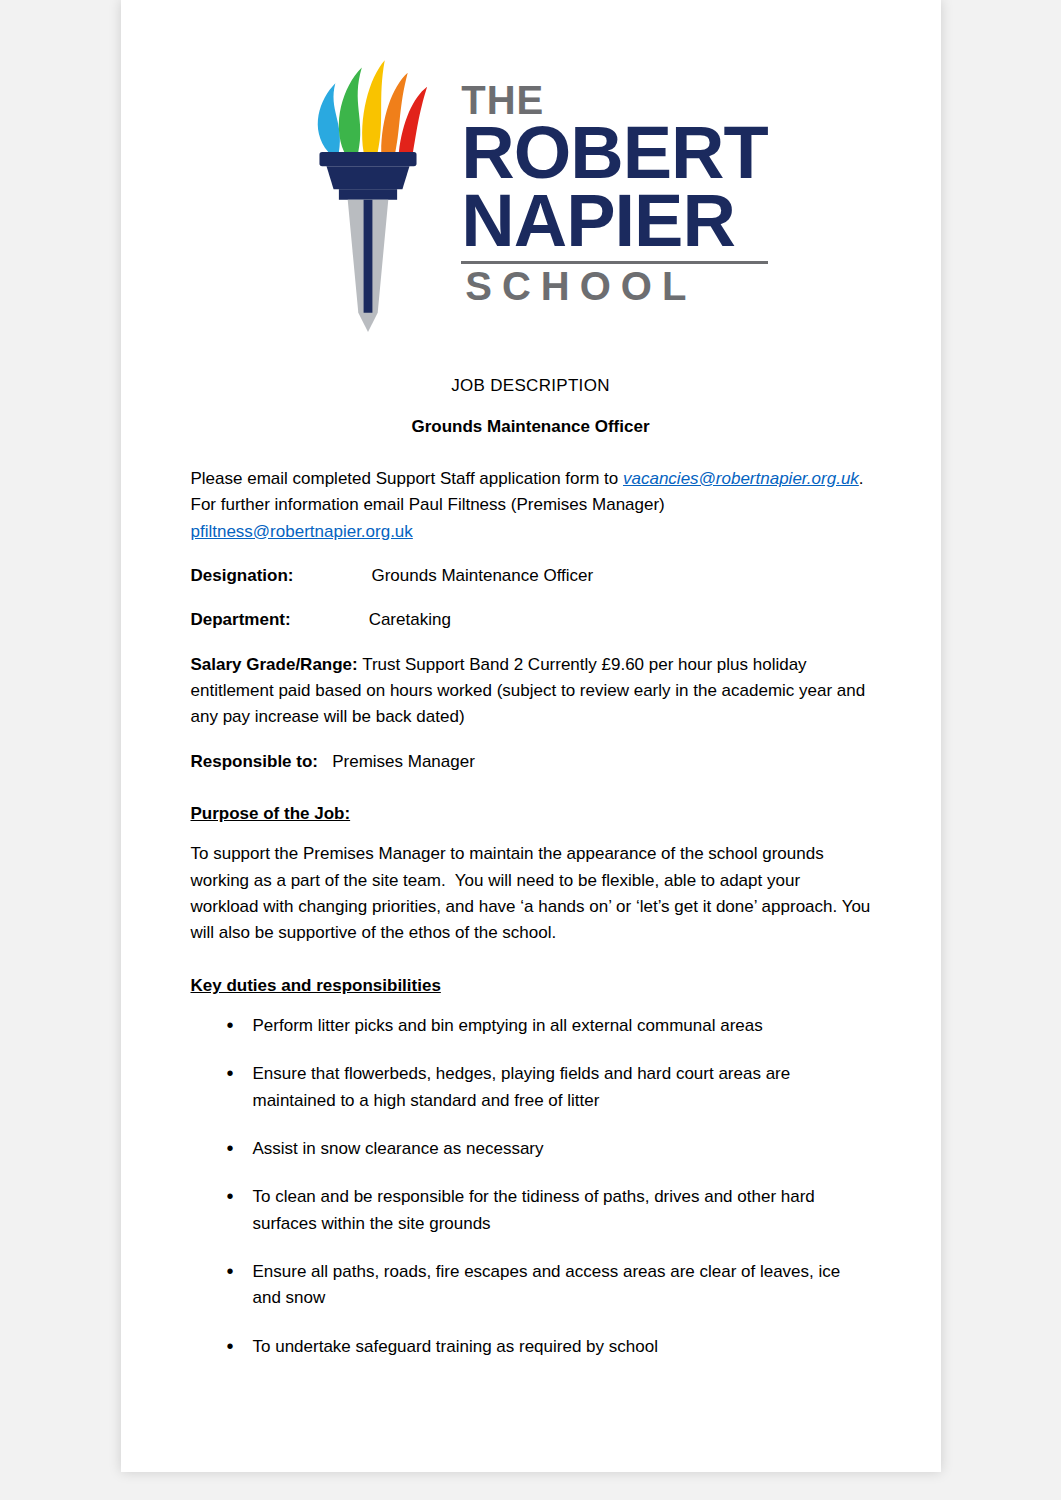THE
ROBERT
NAPIER
SCHOOL
JOB DESCRIPTION
Grounds Maintenance Officer
Please email completed Support Staff application form to vacancies@robertnapier.org.uk. For further information email Paul Filtness (Premises Manager) pfiltness@robertnapier.org.uk
Designation: Grounds Maintenance Officer
Department: Caretaking
Salary Grade/Range: Trust Support Band 2 Currently £9.60 per hour plus holiday entitlement paid based on hours worked (subject to review early in the academic year and any pay increase will be back dated)
Responsible to: Premises Manager
Purpose of the Job:
To support the Premises Manager to maintain the appearance of the school grounds working as a part of the site team. You will need to be flexible, able to adapt your workload with changing priorities, and have ‘a hands on’ or ‘let’s get it done’ approach. You will also be supportive of the ethos of the school.
Key duties and responsibilities
Perform litter picks and bin emptying in all external communal areas
Ensure that flowerbeds, hedges, playing fields and hard court areas are maintained to a high standard and free of litter
Assist in snow clearance as necessary
To clean and be responsible for the tidiness of paths, drives and other hard surfaces within the site grounds
Ensure all paths, roads, fire escapes and access areas are clear of leaves, ice and snow
To undertake safeguard training as required by school